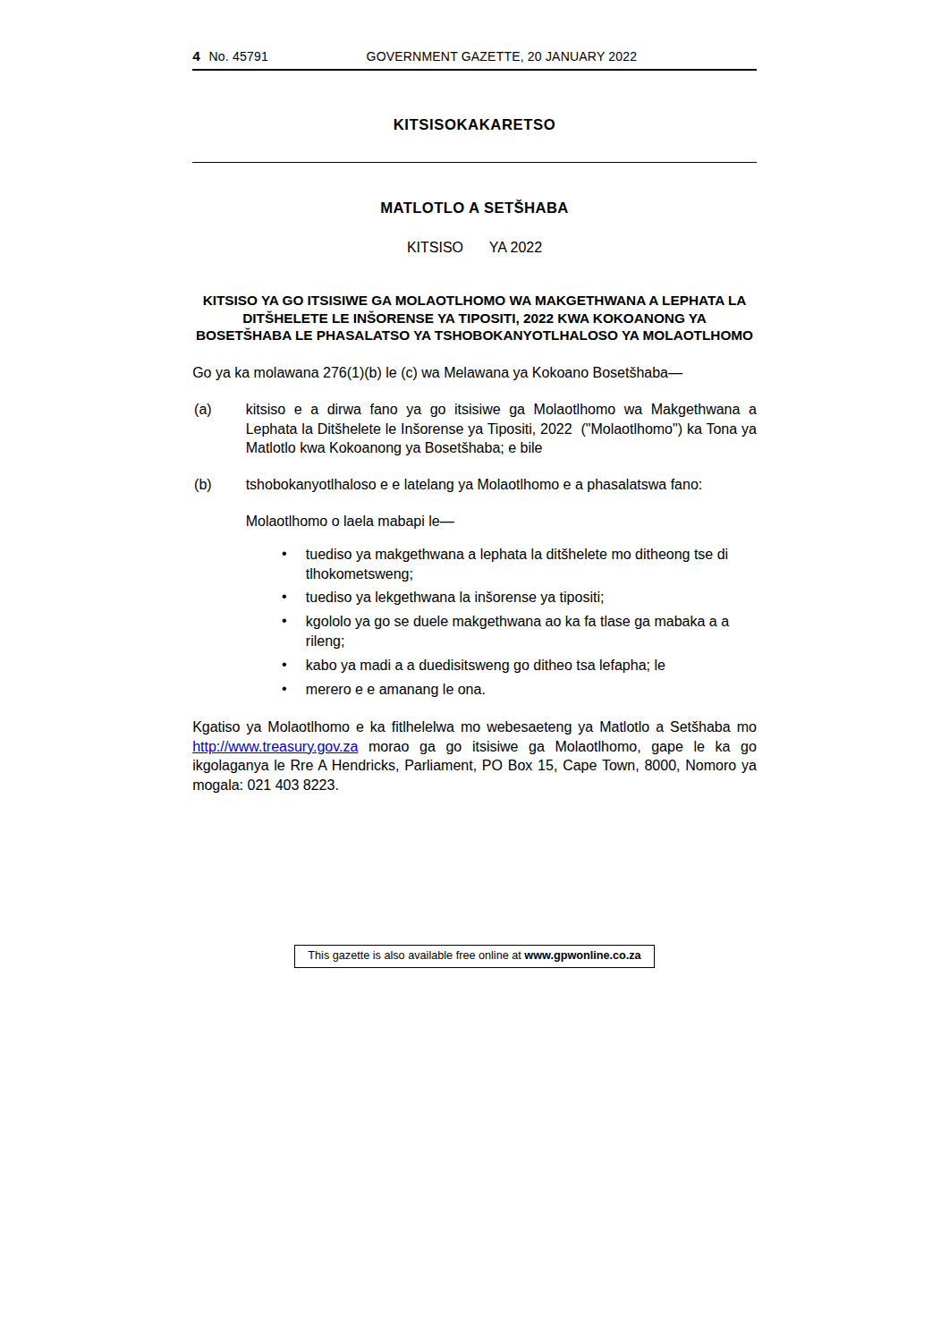4 No. 45791 GOVERNMENT GAZETTE, 20 JANUARY 2022
KITSISOKAKARETSO
MATLOTLO A SETŠHABA
KITSISO YA 2022
KITSISO YA GO ITSISIWE GA MOLAOTLHOMO WA MAKGETHWANA A LEPHATA LA DITŠHELETE LE INŠORENSE YA TIPOSITI, 2022 KWA KOKOANONG YA BOSETŠHABA LE PHASALATSO YA TSHOBOKANYOTLHALOSO YA MOLAOTLHOMO
Go ya ka molawana 276(1)(b) le (c) wa Melawana ya Kokoano Bosetšhaba—
(a)
kitsiso e a dirwa fano ya go itsisiwe ga Molaotlhomo wa Makgethwana a Lephata la Ditšhelete le Inšorense ya Tipositi, 2022 ("Molaotlhomo") ka Tona ya Matlotlo kwa Kokoanong ya Bosetšhaba; e bile
(b)
tshobokanyotlhaloso e e latelang ya Molaotlhomo e a phasalatswa fano:
Molaotlhomo o laela mabapi le—
tuediso ya makgethwana a lephata la ditšhelete mo ditheong tse di tlhokometsweng;
tuediso ya lekgethwana la inšorense ya tipositi;
kgololo ya go se duele makgethwana ao ka fa tlase ga mabaka a a rileng;
kabo ya madi a a duedisitsweng go ditheo tsa lefapha; le
merero e e amanang le ona.
Kgatiso ya Molaotlhomo e ka fitlhelelwa mo webesaeteng ya Matlotlo a Setšhaba mo http://www.treasury.gov.za morao ga go itsisiwe ga Molaotlhomo, gape le ka go ikgolaganya le Rre A Hendricks, Parliament, PO Box 15, Cape Town, 8000, Nomoro ya mogala: 021 403 8223.
This gazette is also available free online at www.gpwonline.co.za